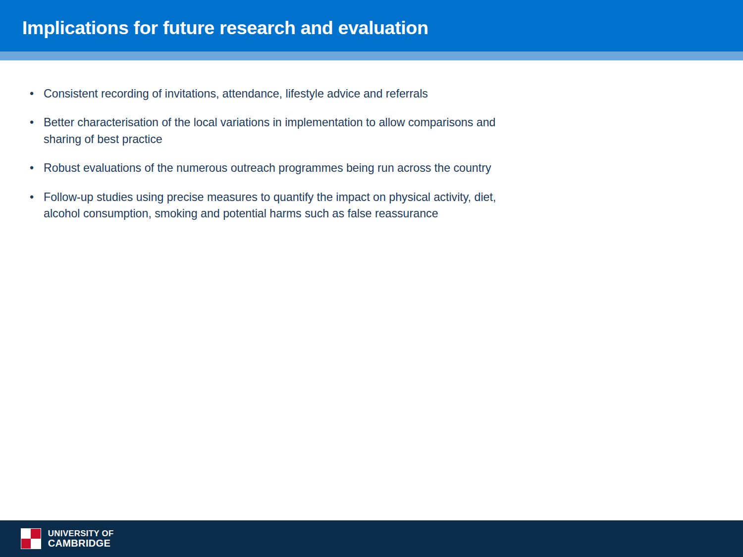Implications for future research and evaluation
Consistent recording of invitations, attendance, lifestyle advice and referrals
Better characterisation of the local variations in implementation to allow comparisons and sharing of best practice
Robust evaluations of the numerous outreach programmes being run across the country
Follow-up studies using precise measures to quantify the impact on physical activity, diet, alcohol consumption, smoking and potential harms such as false reassurance
UNIVERSITY OF CAMBRIDGE